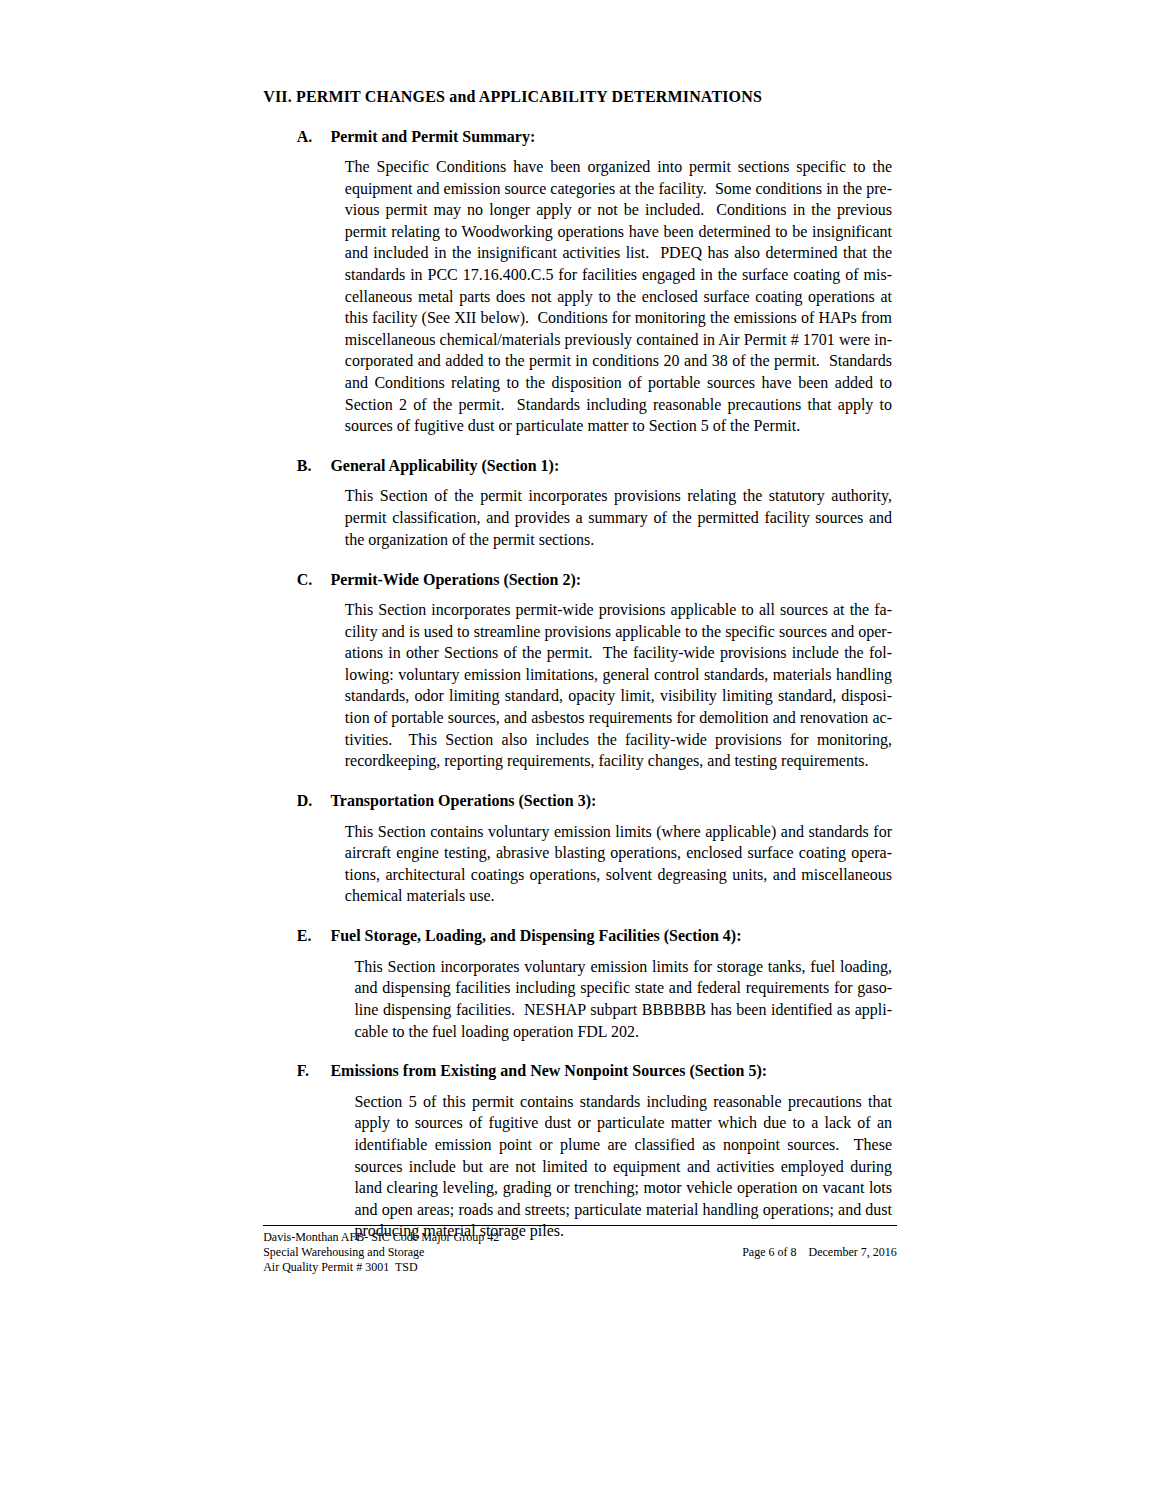VII. PERMIT CHANGES and APPLICABILITY DETERMINATIONS
A. Permit and Permit Summary:
The Specific Conditions have been organized into permit sections specific to the equipment and emission source categories at the facility. Some conditions in the previous permit may no longer apply or not be included. Conditions in the previous permit relating to Woodworking operations have been determined to be insignificant and included in the insignificant activities list. PDEQ has also determined that the standards in PCC 17.16.400.C.5 for facilities engaged in the surface coating of miscellaneous metal parts does not apply to the enclosed surface coating operations at this facility (See XII below). Conditions for monitoring the emissions of HAPs from miscellaneous chemical/materials previously contained in Air Permit # 1701 were incorporated and added to the permit in conditions 20 and 38 of the permit. Standards and Conditions relating to the disposition of portable sources have been added to Section 2 of the permit. Standards including reasonable precautions that apply to sources of fugitive dust or particulate matter to Section 5 of the Permit.
B. General Applicability (Section 1):
This Section of the permit incorporates provisions relating the statutory authority, permit classification, and provides a summary of the permitted facility sources and the organization of the permit sections.
C. Permit-Wide Operations (Section 2):
This Section incorporates permit-wide provisions applicable to all sources at the facility and is used to streamline provisions applicable to the specific sources and operations in other Sections of the permit. The facility-wide provisions include the following: voluntary emission limitations, general control standards, materials handling standards, odor limiting standard, opacity limit, visibility limiting standard, disposition of portable sources, and asbestos requirements for demolition and renovation activities. This Section also includes the facility-wide provisions for monitoring, recordkeeping, reporting requirements, facility changes, and testing requirements.
D. Transportation Operations (Section 3):
This Section contains voluntary emission limits (where applicable) and standards for aircraft engine testing, abrasive blasting operations, enclosed surface coating operations, architectural coatings operations, solvent degreasing units, and miscellaneous chemical materials use.
E. Fuel Storage, Loading, and Dispensing Facilities (Section 4):
This Section incorporates voluntary emission limits for storage tanks, fuel loading, and dispensing facilities including specific state and federal requirements for gasoline dispensing facilities. NESHAP subpart BBBBBB has been identified as applicable to the fuel loading operation FDL 202.
F. Emissions from Existing and New Nonpoint Sources (Section 5):
Section 5 of this permit contains standards including reasonable precautions that apply to sources of fugitive dust or particulate matter which due to a lack of an identifiable emission point or plume are classified as nonpoint sources. These sources include but are not limited to equipment and activities employed during land clearing leveling, grading or trenching; motor vehicle operation on vacant lots and open areas; roads and streets; particulate material handling operations; and dust producing material storage piles.
Davis-Monthan AFB- SIC Code Major Group 42
Special Warehousing and Storage
Air Quality Permit # 3001 TSD
Page 6 of 8
December 7, 2016